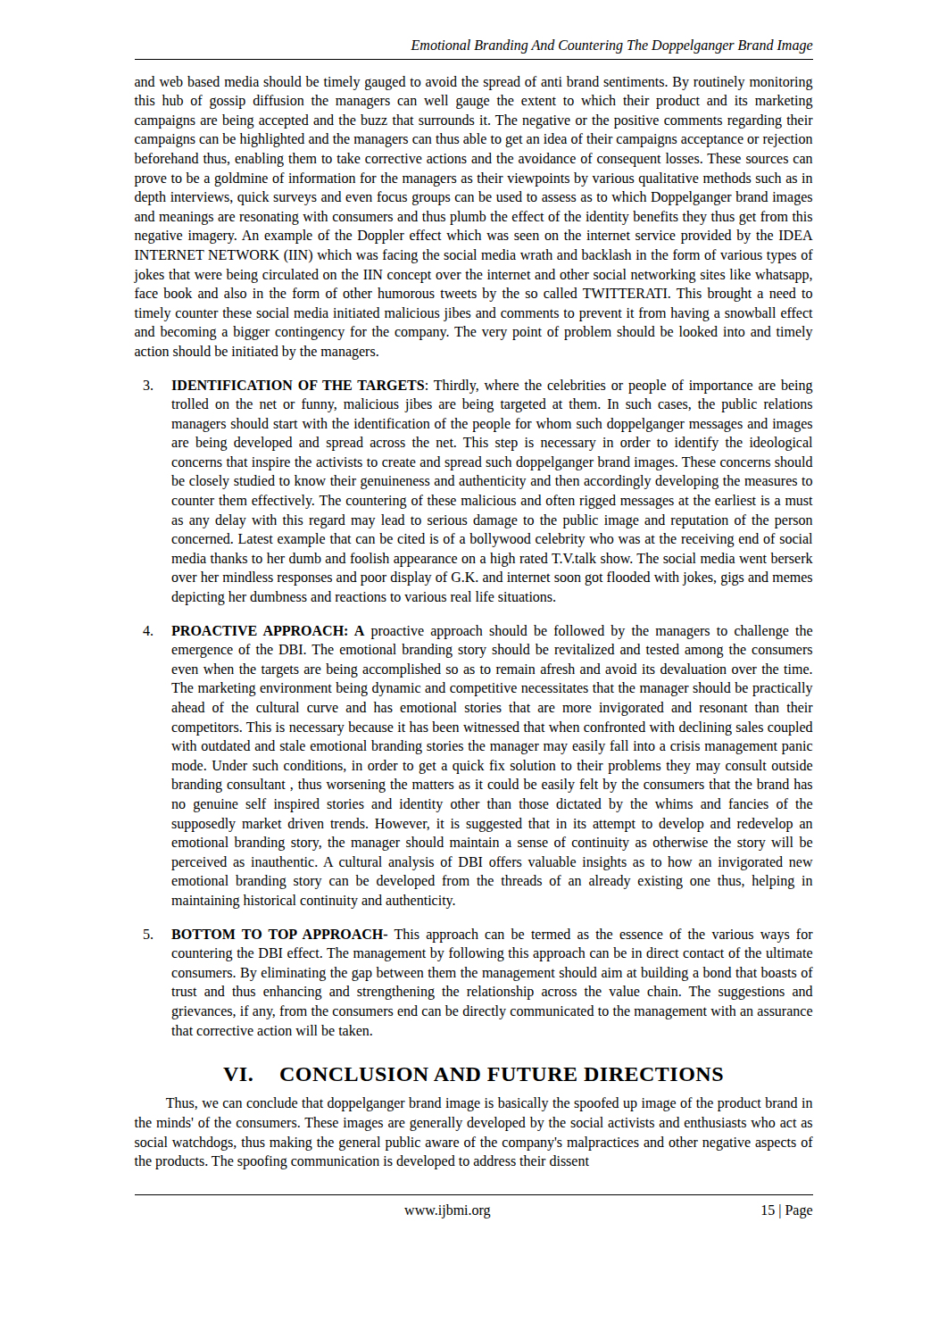Emotional Branding And Countering The Doppelganger Brand Image
and web based media should be timely gauged to avoid the spread of anti brand sentiments. By routinely monitoring this hub of gossip diffusion the managers can well gauge the extent to which their product and its marketing campaigns are being accepted and the buzz that surrounds it. The negative or the positive comments regarding their campaigns can be highlighted and the managers can thus able to get an idea of their campaigns acceptance or rejection beforehand thus, enabling them to take corrective actions and the avoidance of consequent losses. These sources can prove to be a goldmine of information for the managers as their viewpoints by various qualitative methods such as in depth interviews, quick surveys and even focus groups can be used to assess as to which Doppelganger brand images and meanings are resonating with consumers and thus plumb the effect of the identity benefits they thus get from this negative imagery. An example of the Doppler effect which was seen on the internet service provided by the IDEA INTERNET NETWORK (IIN) which was facing the social media wrath and backlash in the form of various types of jokes that were being circulated on the IIN concept over the internet and other social networking sites like whatsapp, face book and also in the form of other humorous tweets by the so called TWITTERATI. This brought a need to timely counter these social media initiated malicious jibes and comments to prevent it from having a snowball effect and becoming a bigger contingency for the company. The very point of problem should be looked into and timely action should be initiated by the managers.
3. IDENTIFICATION OF THE TARGETS: Thirdly, where the celebrities or people of importance are being trolled on the net or funny, malicious jibes are being targeted at them. In such cases, the public relations managers should start with the identification of the people for whom such doppelganger messages and images are being developed and spread across the net. This step is necessary in order to identify the ideological concerns that inspire the activists to create and spread such doppelganger brand images. These concerns should be closely studied to know their genuineness and authenticity and then accordingly developing the measures to counter them effectively. The countering of these malicious and often rigged messages at the earliest is a must as any delay with this regard may lead to serious damage to the public image and reputation of the person concerned. Latest example that can be cited is of a bollywood celebrity who was at the receiving end of social media thanks to her dumb and foolish appearance on a high rated T.V.talk show. The social media went berserk over her mindless responses and poor display of G.K. and internet soon got flooded with jokes, gigs and memes depicting her dumbness and reactions to various real life situations.
4. PROACTIVE APPROACH: A proactive approach should be followed by the managers to challenge the emergence of the DBI. The emotional branding story should be revitalized and tested among the consumers even when the targets are being accomplished so as to remain afresh and avoid its devaluation over the time. The marketing environment being dynamic and competitive necessitates that the manager should be practically ahead of the cultural curve and has emotional stories that are more invigorated and resonant than their competitors. This is necessary because it has been witnessed that when confronted with declining sales coupled with outdated and stale emotional branding stories the manager may easily fall into a crisis management panic mode. Under such conditions, in order to get a quick fix solution to their problems they may consult outside branding consultant , thus worsening the matters as it could be easily felt by the consumers that the brand has no genuine self inspired stories and identity other than those dictated by the whims and fancies of the supposedly market driven trends. However, it is suggested that in its attempt to develop and redevelop an emotional branding story, the manager should maintain a sense of continuity as otherwise the story will be perceived as inauthentic. A cultural analysis of DBI offers valuable insights as to how an invigorated new emotional branding story can be developed from the threads of an already existing one thus, helping in maintaining historical continuity and authenticity.
5. BOTTOM TO TOP APPROACH- This approach can be termed as the essence of the various ways for countering the DBI effect. The management by following this approach can be in direct contact of the ultimate consumers. By eliminating the gap between them the management should aim at building a bond that boasts of trust and thus enhancing and strengthening the relationship across the value chain. The suggestions and grievances, if any, from the consumers end can be directly communicated to the management with an assurance that corrective action will be taken.
VI. CONCLUSION AND FUTURE DIRECTIONS
Thus, we can conclude that doppelganger brand image is basically the spoofed up image of the product brand in the minds' of the consumers. These images are generally developed by the social activists and enthusiasts who act as social watchdogs, thus making the general public aware of the company's malpractices and other negative aspects of the products. The spoofing communication is developed to address their dissent
www.ijbmi.org 15 | Page